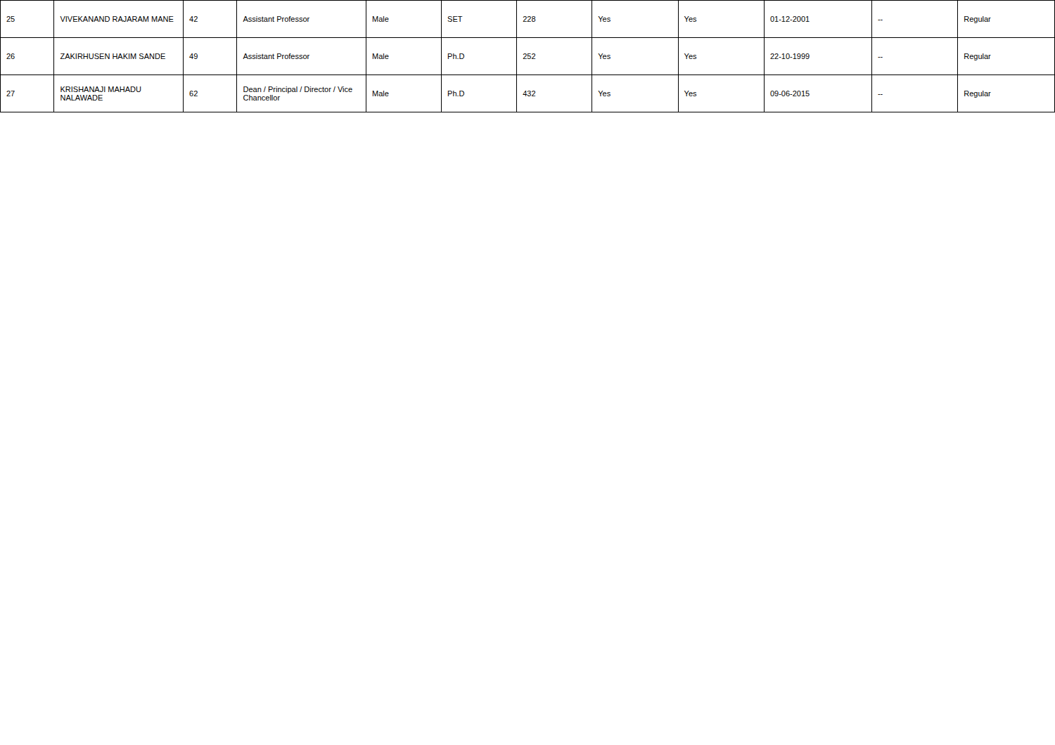| 25 | VIVEKANAND RAJARAM MANE | 42 | Assistant Professor | Male | SET | 228 | Yes | Yes | 01-12-2001 | -- | Regular |
| 26 | ZAKIRHUSEN HAKIM SANDE | 49 | Assistant Professor | Male | Ph.D | 252 | Yes | Yes | 22-10-1999 | -- | Regular |
| 27 | KRISHANAJI MAHADU NALAWADE | 62 | Dean / Principal / Director / Vice Chancellor | Male | Ph.D | 432 | Yes | Yes | 09-06-2015 | -- | Regular |